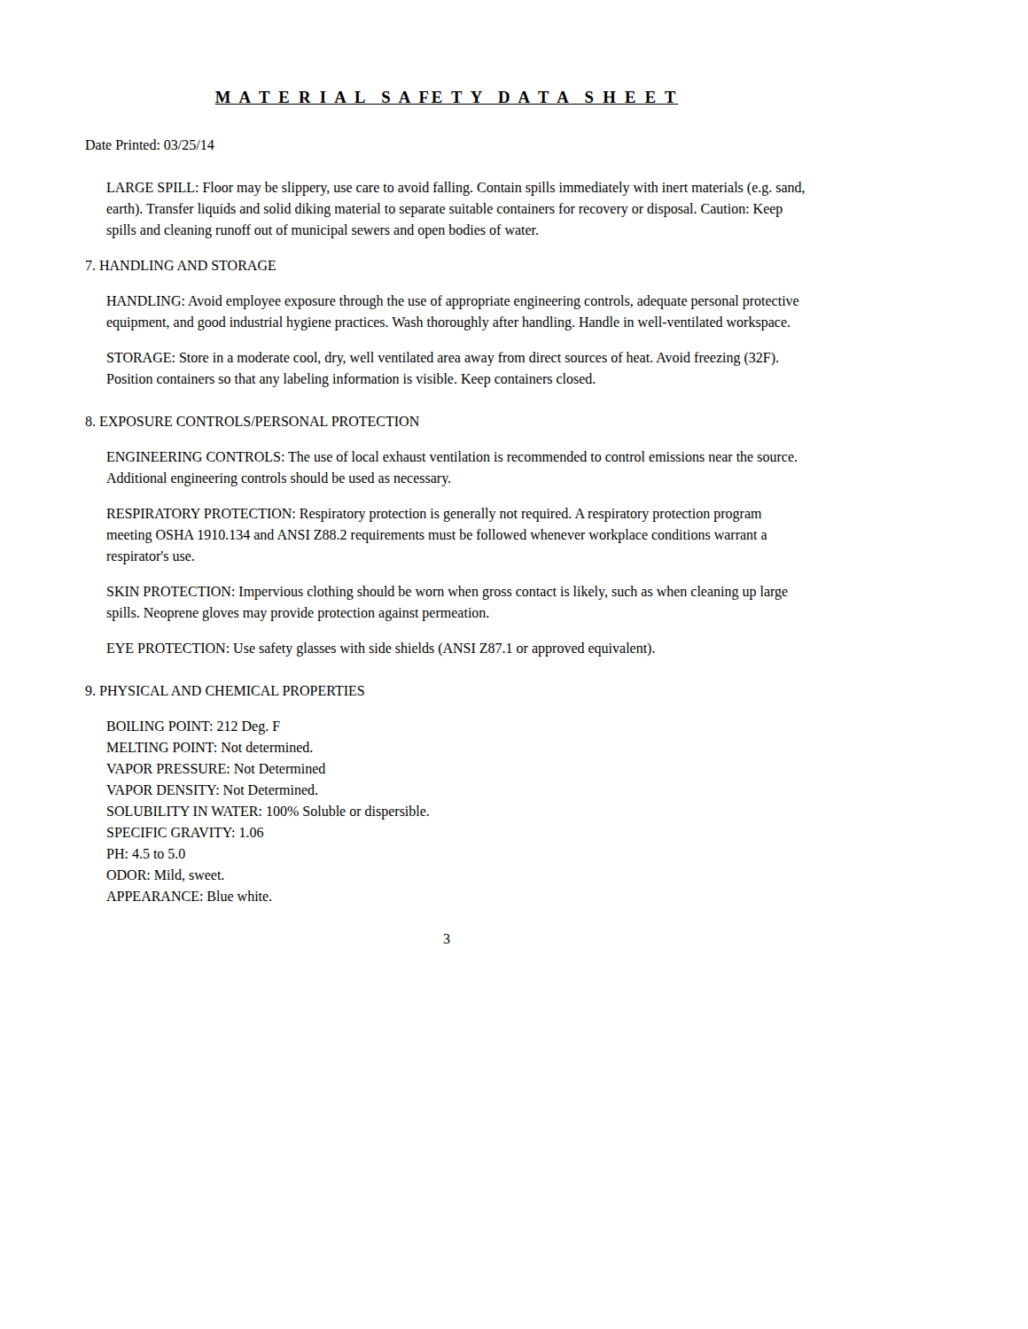M A T E R I A L S A FE T Y D A T A S H E E T
Date Printed: 03/25/14
LARGE SPILL: Floor may be slippery, use care to avoid falling. Contain spills immediately with inert materials (e.g. sand, earth). Transfer liquids and solid diking material to separate suitable containers for recovery or disposal. Caution: Keep spills and cleaning runoff out of municipal sewers and open bodies of water.
7. HANDLING AND STORAGE
HANDLING: Avoid employee exposure through the use of appropriate engineering controls, adequate personal protective equipment, and good industrial hygiene practices. Wash thoroughly after handling. Handle in well-ventilated workspace.
STORAGE: Store in a moderate cool, dry, well ventilated area away from direct sources of heat. Avoid freezing (32F). Position containers so that any labeling information is visible. Keep containers closed.
8. EXPOSURE CONTROLS/PERSONAL PROTECTION
ENGINEERING CONTROLS: The use of local exhaust ventilation is recommended to control emissions near the source. Additional engineering controls should be used as necessary.
RESPIRATORY PROTECTION: Respiratory protection is generally not required. A respiratory protection program meeting OSHA 1910.134 and ANSI Z88.2 requirements must be followed whenever workplace conditions warrant a respirator's use.
SKIN PROTECTION: Impervious clothing should be worn when gross contact is likely, such as when cleaning up large spills. Neoprene gloves may provide protection against permeation.
EYE PROTECTION: Use safety glasses with side shields (ANSI Z87.1 or approved equivalent).
9. PHYSICAL AND CHEMICAL PROPERTIES
BOILING POINT: 212 Deg. F
MELTING POINT: Not determined.
VAPOR PRESSURE: Not Determined
VAPOR DENSITY: Not Determined.
SOLUBILITY IN WATER: 100% Soluble or dispersible.
SPECIFIC GRAVITY: 1.06
PH: 4.5 to 5.0
ODOR: Mild, sweet.
APPEARANCE: Blue white.
3